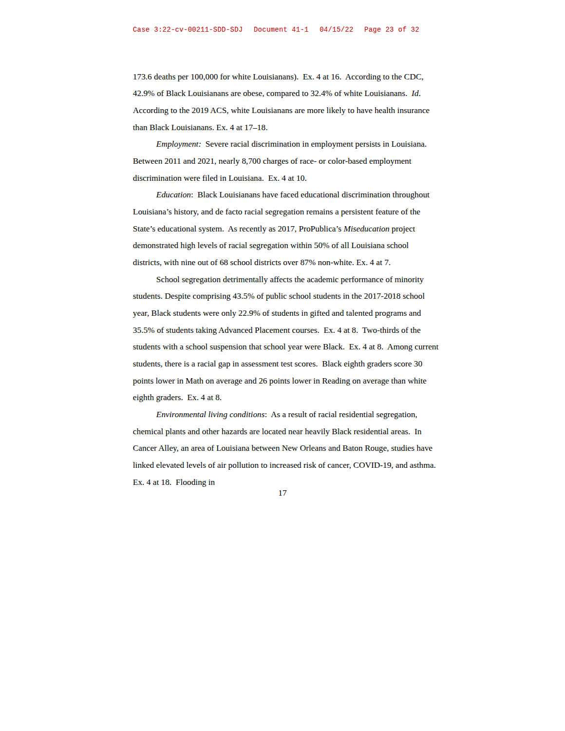Case 3:22-cv-00211-SDD-SDJ Document 41-1 04/15/22 Page 23 of 32
173.6 deaths per 100,000 for white Louisianans). Ex. 4 at 16. According to the CDC, 42.9% of Black Louisianans are obese, compared to 32.4% of white Louisianans. Id. According to the 2019 ACS, white Louisianans are more likely to have health insurance than Black Louisianans. Ex. 4 at 17–18.
Employment: Severe racial discrimination in employment persists in Louisiana. Between 2011 and 2021, nearly 8,700 charges of race- or color-based employment discrimination were filed in Louisiana. Ex. 4 at 10.
Education: Black Louisianans have faced educational discrimination throughout Louisiana’s history, and de facto racial segregation remains a persistent feature of the State’s educational system. As recently as 2017, ProPublica’s Miseducation project demonstrated high levels of racial segregation within 50% of all Louisiana school districts, with nine out of 68 school districts over 87% non-white. Ex. 4 at 7.
School segregation detrimentally affects the academic performance of minority students. Despite comprising 43.5% of public school students in the 2017-2018 school year, Black students were only 22.9% of students in gifted and talented programs and 35.5% of students taking Advanced Placement courses. Ex. 4 at 8. Two-thirds of the students with a school suspension that school year were Black. Ex. 4 at 8. Among current students, there is a racial gap in assessment test scores. Black eighth graders score 30 points lower in Math on average and 26 points lower in Reading on average than white eighth graders. Ex. 4 at 8.
Environmental living conditions: As a result of racial residential segregation, chemical plants and other hazards are located near heavily Black residential areas. In Cancer Alley, an area of Louisiana between New Orleans and Baton Rouge, studies have linked elevated levels of air pollution to increased risk of cancer, COVID-19, and asthma. Ex. 4 at 18. Flooding in
17